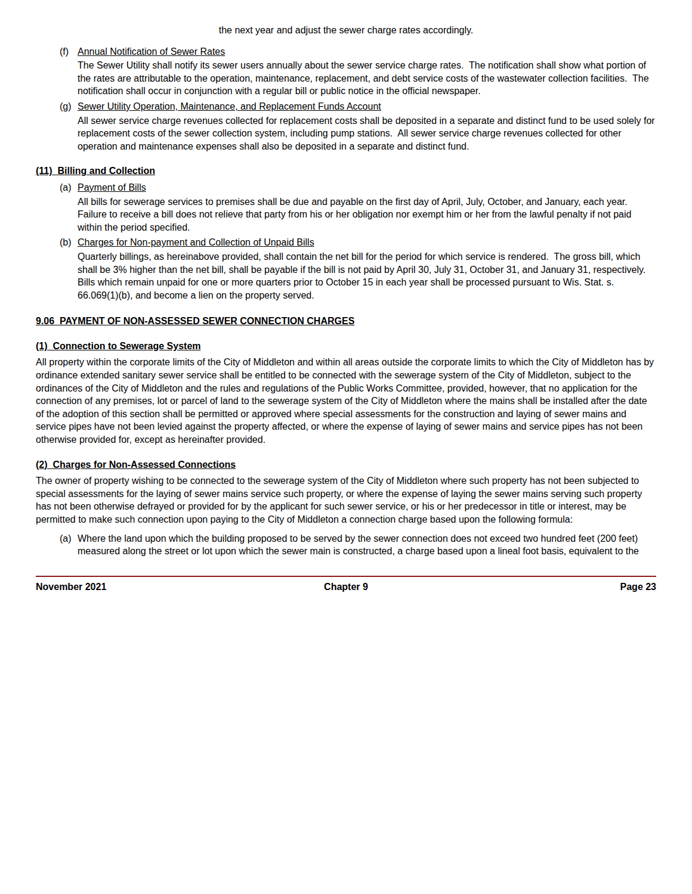the next year and adjust the sewer charge rates accordingly.
(f)
Annual Notification of Sewer Rates
The Sewer Utility shall notify its sewer users annually about the sewer service charge rates. The notification shall show what portion of the rates are attributable to the operation, maintenance, replacement, and debt service costs of the wastewater collection facilities. The notification shall occur in conjunction with a regular bill or public notice in the official newspaper.
(g)
Sewer Utility Operation, Maintenance, and Replacement Funds Account
All sewer service charge revenues collected for replacement costs shall be deposited in a separate and distinct fund to be used solely for replacement costs of the sewer collection system, including pump stations. All sewer service charge revenues collected for other operation and maintenance expenses shall also be deposited in a separate and distinct fund.
(11) Billing and Collection
(a)
Payment of Bills
All bills for sewerage services to premises shall be due and payable on the first day of April, July, October, and January, each year. Failure to receive a bill does not relieve that party from his or her obligation nor exempt him or her from the lawful penalty if not paid within the period specified.
(b)
Charges for Non-payment and Collection of Unpaid Bills
Quarterly billings, as hereinabove provided, shall contain the net bill for the period for which service is rendered. The gross bill, which shall be 3% higher than the net bill, shall be payable if the bill is not paid by April 30, July 31, October 31, and January 31, respectively. Bills which remain unpaid for one or more quarters prior to October 15 in each year shall be processed pursuant to Wis. Stat. s. 66.069(1)(b), and become a lien on the property served.
9.06 PAYMENT OF NON-ASSESSED SEWER CONNECTION CHARGES
(1) Connection to Sewerage System
All property within the corporate limits of the City of Middleton and within all areas outside the corporate limits to which the City of Middleton has by ordinance extended sanitary sewer service shall be entitled to be connected with the sewerage system of the City of Middleton, subject to the ordinances of the City of Middleton and the rules and regulations of the Public Works Committee, provided, however, that no application for the connection of any premises, lot or parcel of land to the sewerage system of the City of Middleton where the mains shall be installed after the date of the adoption of this section shall be permitted or approved where special assessments for the construction and laying of sewer mains and service pipes have not been levied against the property affected, or where the expense of laying of sewer mains and service pipes has not been otherwise provided for, except as hereinafter provided.
(2) Charges for Non-Assessed Connections
The owner of property wishing to be connected to the sewerage system of the City of Middleton where such property has not been subjected to special assessments for the laying of sewer mains service such property, or where the expense of laying the sewer mains serving such property has not been otherwise defrayed or provided for by the applicant for such sewer service, or his or her predecessor in title or interest, may be permitted to make such connection upon paying to the City of Middleton a connection charge based upon the following formula:
(a)
Where the land upon which the building proposed to be served by the sewer connection does not exceed two hundred feet (200 feet) measured along the street or lot upon which the sewer main is constructed, a charge based upon a lineal foot basis, equivalent to the
November 2021
Chapter 9
Page 23